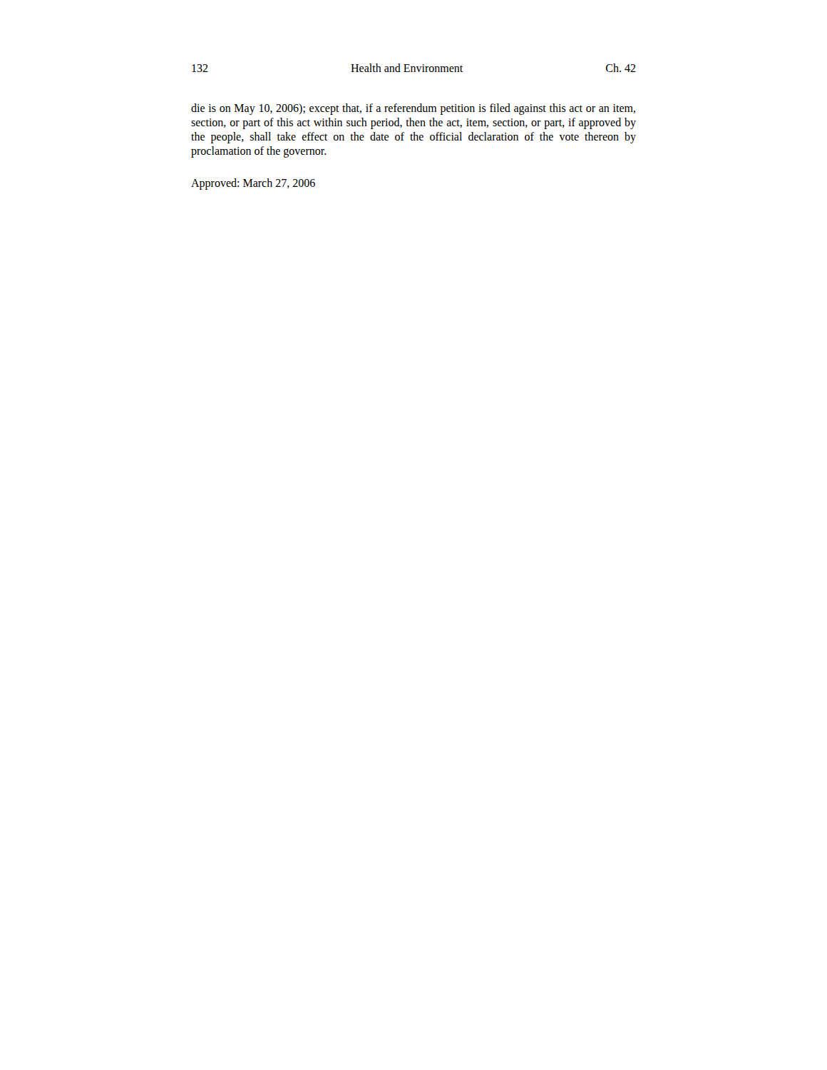132 Health and Environment Ch. 42
die is on May 10, 2006); except that, if a referendum petition is filed against this act or an item, section, or part of this act within such period, then the act, item, section, or part, if approved by the people, shall take effect on the date of the official declaration of the vote thereon by proclamation of the governor.
Approved: March 27, 2006